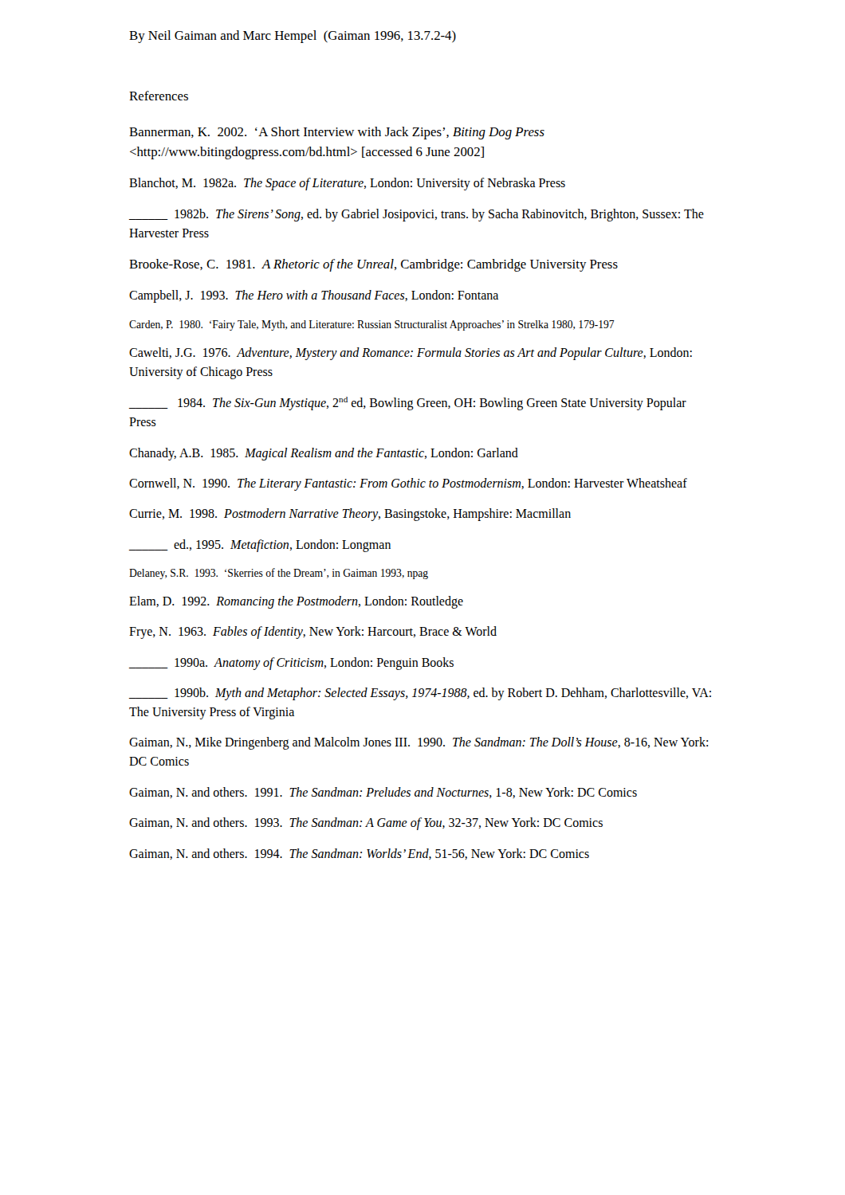By Neil Gaiman and Marc Hempel (Gaiman 1996, 13.7.2-4)
References
Bannerman, K. 2002. ‘A Short Interview with Jack Zipes’, Biting Dog Press <http://www.bitingdogpress.com/bd.html> [accessed 6 June 2002]
Blanchot, M. 1982a. The Space of Literature, London: University of Nebraska Press
______ 1982b. The Sirens’ Song, ed. by Gabriel Josipovici, trans. by Sacha Rabinovitch, Brighton, Sussex: The Harvester Press
Brooke-Rose, C. 1981. A Rhetoric of the Unreal, Cambridge: Cambridge University Press
Campbell, J. 1993. The Hero with a Thousand Faces, London: Fontana
Carden, P. 1980. ‘Fairy Tale, Myth, and Literature: Russian Structuralist Approaches’ in Strelka 1980, 179-197
Cawelti, J.G. 1976. Adventure, Mystery and Romance: Formula Stories as Art and Popular Culture, London: University of Chicago Press
______ 1984. The Six-Gun Mystique, 2nd ed, Bowling Green, OH: Bowling Green State University Popular Press
Chanady, A.B. 1985. Magical Realism and the Fantastic, London: Garland
Cornwell, N. 1990. The Literary Fantastic: From Gothic to Postmodernism, London: Harvester Wheatsheaf
Currie, M. 1998. Postmodern Narrative Theory, Basingstoke, Hampshire: Macmillan
______ ed., 1995. Metafiction, London: Longman
Delaney, S.R. 1993. ‘Skerries of the Dream’, in Gaiman 1993, npag
Elam, D. 1992. Romancing the Postmodern, London: Routledge
Frye, N. 1963. Fables of Identity, New York: Harcourt, Brace & World
______ 1990a. Anatomy of Criticism, London: Penguin Books
______ 1990b. Myth and Metaphor: Selected Essays, 1974-1988, ed. by Robert D. Dehham, Charlottesville, VA: The University Press of Virginia
Gaiman, N., Mike Dringenberg and Malcolm Jones III. 1990. The Sandman: The Doll’s House, 8-16, New York: DC Comics
Gaiman, N. and others. 1991. The Sandman: Preludes and Nocturnes, 1-8, New York: DC Comics
Gaiman, N. and others. 1993. The Sandman: A Game of You, 32-37, New York: DC Comics
Gaiman, N. and others. 1994. The Sandman: Worlds’ End, 51-56, New York: DC Comics